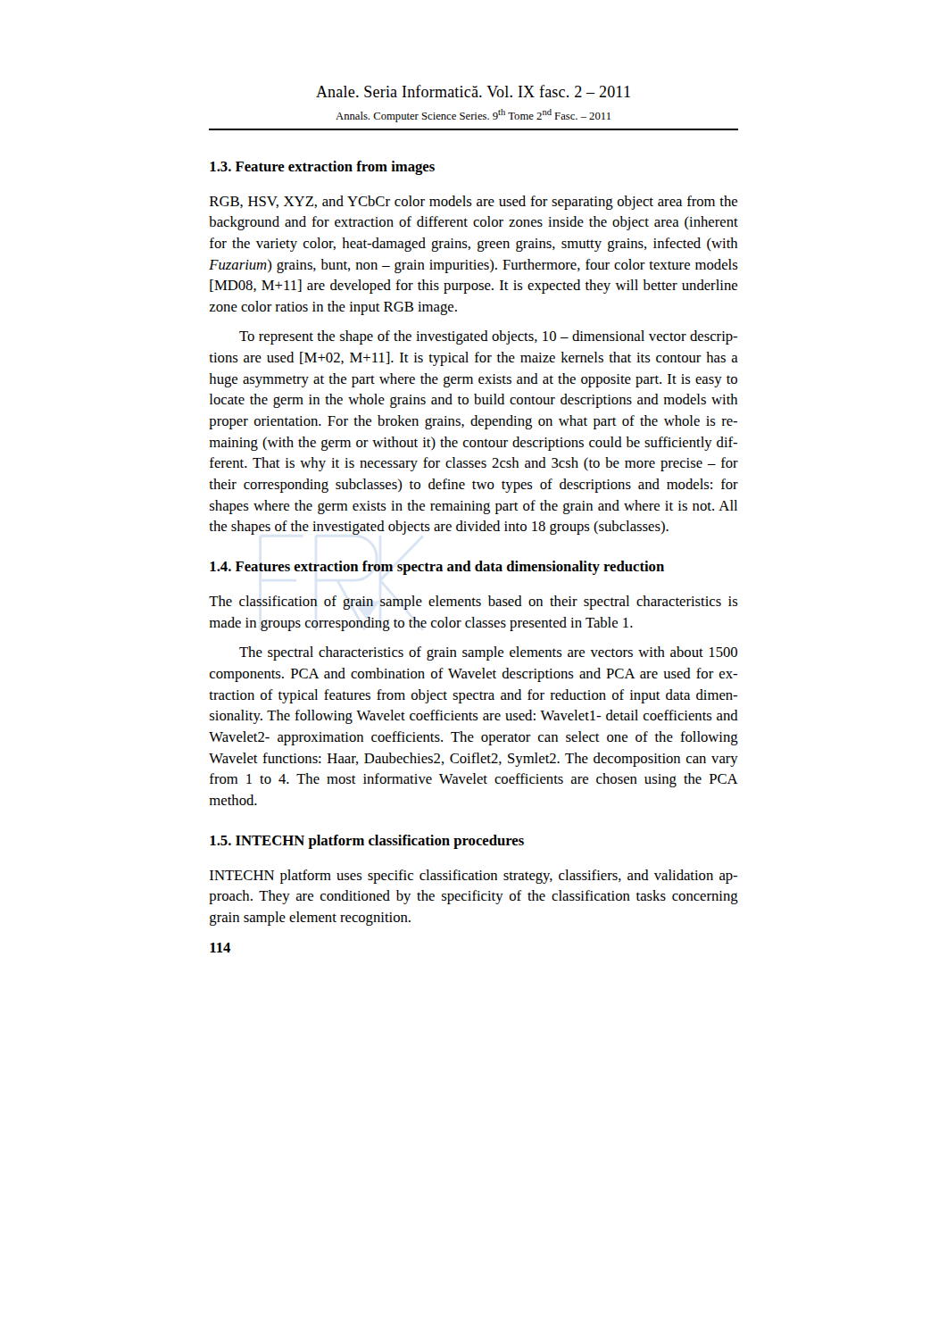Anale. Seria Informatică. Vol. IX fasc. 2 – 2011
Annals. Computer Science Series. 9th Tome 2nd Fasc. – 2011
1.3. Feature extraction from images
RGB, HSV, XYZ, and YCbCr color models are used for separating object area from the background and for extraction of different color zones inside the object area (inherent for the variety color, heat-damaged grains, green grains, smutty grains, infected (with Fuzarium) grains, bunt, non – grain impurities). Furthermore, four color texture models [MD08, M+11] are developed for this purpose. It is expected they will better underline zone color ratios in the input RGB image.
To represent the shape of the investigated objects, 10 – dimensional vector descriptions are used [M+02, M+11]. It is typical for the maize kernels that its contour has a huge asymmetry at the part where the germ exists and at the opposite part. It is easy to locate the germ in the whole grains and to build contour descriptions and models with proper orientation. For the broken grains, depending on what part of the whole is remaining (with the germ or without it) the contour descriptions could be sufficiently different. That is why it is necessary for classes 2csh and 3csh (to be more precise – for their corresponding subclasses) to define two types of descriptions and models: for shapes where the germ exists in the remaining part of the grain and where it is not. All the shapes of the investigated objects are divided into 18 groups (subclasses).
1.4. Features extraction from spectra and data dimensionality reduction
The classification of grain sample elements based on their spectral characteristics is made in groups corresponding to the color classes presented in Table 1.
The spectral characteristics of grain sample elements are vectors with about 1500 components. PCA and combination of Wavelet descriptions and PCA are used for extraction of typical features from object spectra and for reduction of input data dimensionality. The following Wavelet coefficients are used: Wavelet1- detail coefficients and Wavelet2- approximation coefficients. The operator can select one of the following Wavelet functions: Haar, Daubechies2, Coiflet2, Symlet2. The decomposition can vary from 1 to 4. The most informative Wavelet coefficients are chosen using the PCA method.
1.5. INTECHN platform classification procedures
INTECHN platform uses specific classification strategy, classifiers, and validation approach. They are conditioned by the specificity of the classification tasks concerning grain sample element recognition.
114